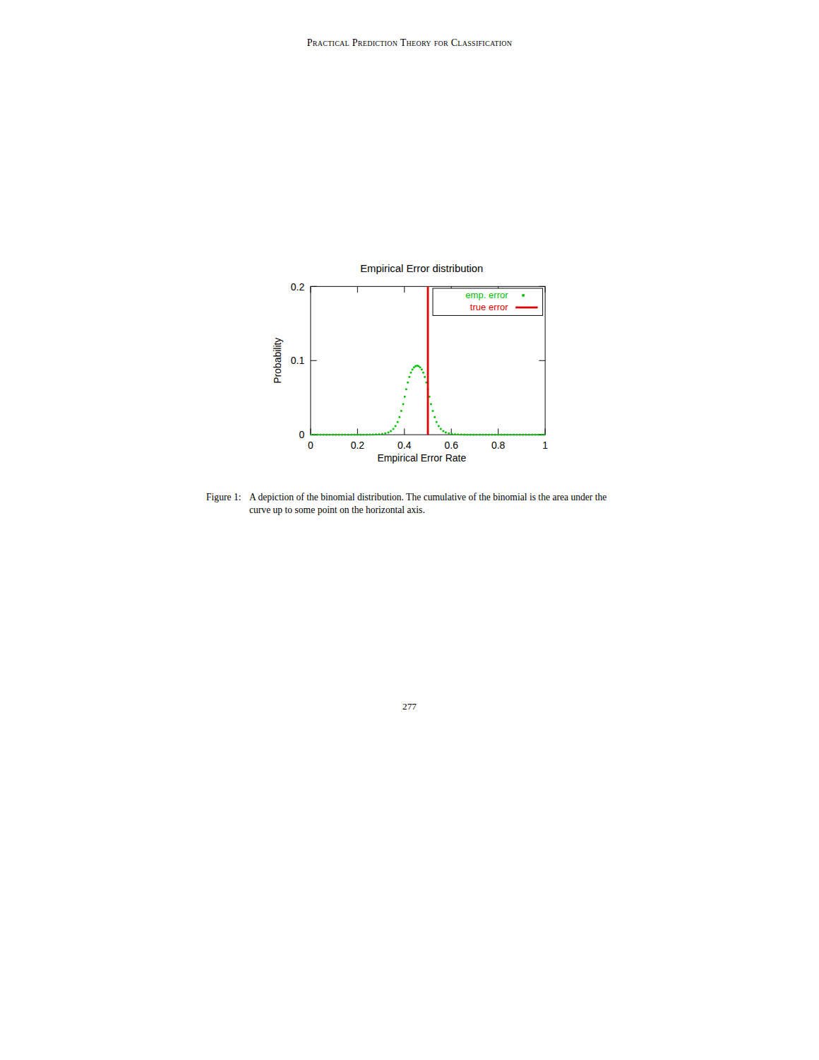Practical Prediction Theory for Classification
Empirical Error distribution 0.2 0.1 0 0 0.2 0.4 0.6 0.8 1 Empirical Error Rate Probability emp. error true error
Figure 1: A depiction of the binomial distribution. The cumulative of the binomial is the area under the curve up to some point on the horizontal axis.
277